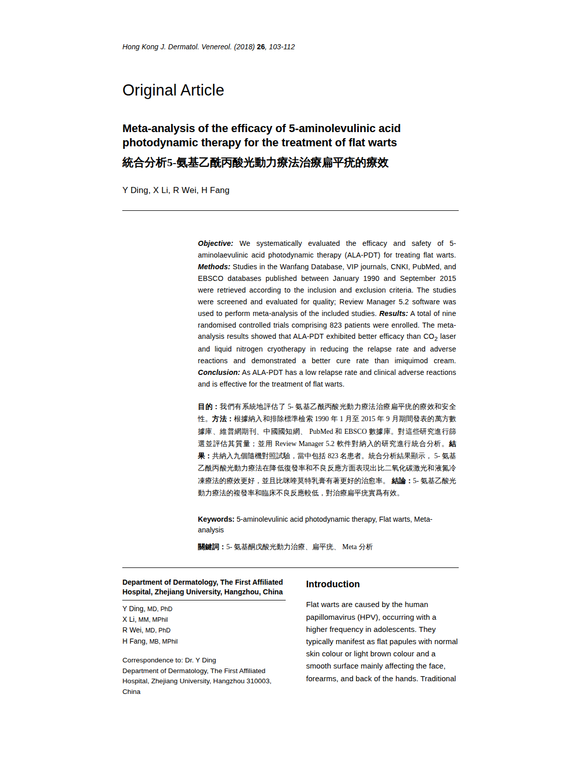Hong Kong J. Dermatol. Venereol. (2018) 26, 103-112
Original Article
Meta-analysis of the efficacy of 5-aminolevulinic acid photodynamic therapy for the treatment of flat warts
統合分析5-氨基乙酰丙酸光動力療法治療扁平疣的療效
Y Ding, X Li, R Wei, H Fang
Objective: We systematically evaluated the efficacy and safety of 5-aminolaevulinic acid photodynamic therapy (ALA-PDT) for treating flat warts. Methods: Studies in the Wanfang Database, VIP journals, CNKI, PubMed, and EBSCO databases published between January 1990 and September 2015 were retrieved according to the inclusion and exclusion criteria. The studies were screened and evaluated for quality; Review Manager 5.2 software was used to perform meta-analysis of the included studies. Results: A total of nine randomised controlled trials comprising 823 patients were enrolled. The meta-analysis results showed that ALA-PDT exhibited better efficacy than CO2 laser and liquid nitrogen cryotherapy in reducing the relapse rate and adverse reactions and demonstrated a better cure rate than imiquimod cream. Conclusion: As ALA-PDT has a low relapse rate and clinical adverse reactions and is effective for the treatment of flat warts.
目的：我們有系統地評估了 5- 氨基乙酰丙酸光動力療法治療扁平疣的療效和安全性。方法：根據納入和排除標準檢索 1990 年 1 月至 2015 年 9 月期間發表的萬方數據庫、維普網期刊、中國國知網、 PubMed 和 EBSCO 數據庫。對這些研究進行篩選並評估其質量；並用 Review Manager 5.2 軟件對納入的研究進行統合分析。結果：共納入九個隨機對照試驗，當中包括 823 名患者。統合分析結果顯示， 5- 氨基乙酰丙酸光動力療法在降低復發率和不良反應方面表現出比二氧化碳激光和液氮冷凍療法的療效更好，並且比咪喹莫特乳膏有著更好的治愈率。 結論：5- 氨基乙酸光動力療法的複發率和臨床不良反應較低，對治療扁平疣實爲有效。
Keywords: 5-aminolevulinic acid photodynamic therapy, Flat warts, Meta-analysis
關鍵詞：5- 氨基酮戊酸光動力治療、扁平疣、 Meta 分析
Department of Dermatology, The First Affiliated Hospital, Zhejiang University, Hangzhou, China
Y Ding, MD, PhD
X Li, MM, MPhil
R Wei, MD, PhD
H Fang, MB, MPhil
Correspondence to: Dr. Y Ding
Department of Dermatology, The First Affiliated Hospital, Zhejiang University, Hangzhou 310003, China
Introduction
Flat warts are caused by the human papillomavirus (HPV), occurring with a higher frequency in adolescents. They typically manifest as flat papules with normal skin colour or light brown colour and a smooth surface mainly affecting the face, forearms, and back of the hands. Traditional